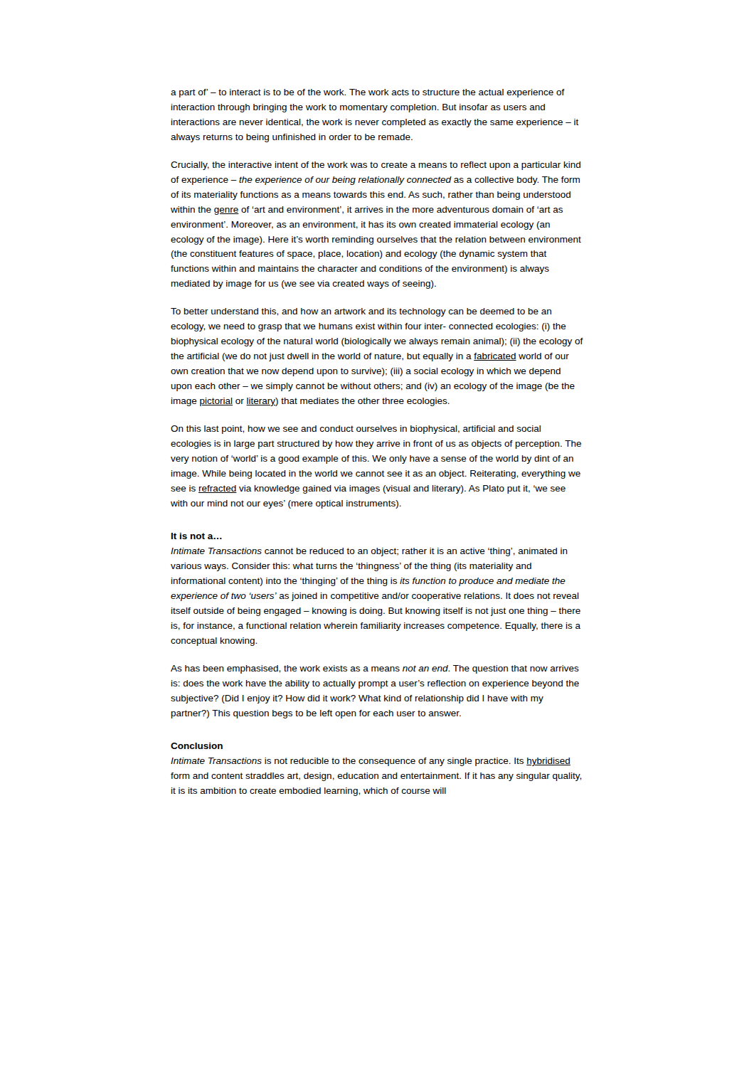a part of’ – to interact is to be of the work. The work acts to structure the actual experience of interaction through bringing the work to momentary completion. But insofar as users and interactions are never identical, the work is never completed as exactly the same experience – it always returns to being unfinished in order to be remade.
Crucially, the interactive intent of the work was to create a means to reflect upon a particular kind of experience – the experience of our being relationally connected as a collective body. The form of its materiality functions as a means towards this end. As such, rather than being understood within the genre of ‘art and environment’, it arrives in the more adventurous domain of ‘art as environment’. Moreover, as an environment, it has its own created immaterial ecology (an ecology of the image). Here it’s worth reminding ourselves that the relation between environment (the constituent features of space, place, location) and ecology (the dynamic system that functions within and maintains the character and conditions of the environment) is always mediated by image for us (we see via created ways of seeing).
To better understand this, and how an artwork and its technology can be deemed to be an ecology, we need to grasp that we humans exist within four inter- connected ecologies: (i) the biophysical ecology of the natural world (biologically we always remain animal); (ii) the ecology of the artificial (we do not just dwell in the world of nature, but equally in a fabricated world of our own creation that we now depend upon to survive); (iii) a social ecology in which we depend upon each other – we simply cannot be without others; and (iv) an ecology of the image (be the image pictorial or literary) that mediates the other three ecologies.
On this last point, how we see and conduct ourselves in biophysical, artificial and social ecologies is in large part structured by how they arrive in front of us as objects of perception. The very notion of ‘world’ is a good example of this. We only have a sense of the world by dint of an image. While being located in the world we cannot see it as an object. Reiterating, everything we see is refracted via knowledge gained via images (visual and literary). As Plato put it, ‘we see with our mind not our eyes’ (mere optical instruments).
It is not a…
Intimate Transactions cannot be reduced to an object; rather it is an active ‘thing’, animated in various ways. Consider this: what turns the ‘thingness’ of the thing (its materiality and informational content) into the ‘thinging’ of the thing is its function to produce and mediate the experience of two ‘users’ as joined in competitive and/or cooperative relations. It does not reveal itself outside of being engaged – knowing is doing. But knowing itself is not just one thing – there is, for instance, a functional relation wherein familiarity increases competence. Equally, there is a conceptual knowing.
As has been emphasised, the work exists as a means not an end. The question that now arrives is: does the work have the ability to actually prompt a user’s reflection on experience beyond the subjective? (Did I enjoy it? How did it work? What kind of relationship did I have with my partner?) This question begs to be left open for each user to answer.
Conclusion
Intimate Transactions is not reducible to the consequence of any single practice. Its hybridised form and content straddles art, design, education and entertainment. If it has any singular quality, it is its ambition to create embodied learning, which of course will